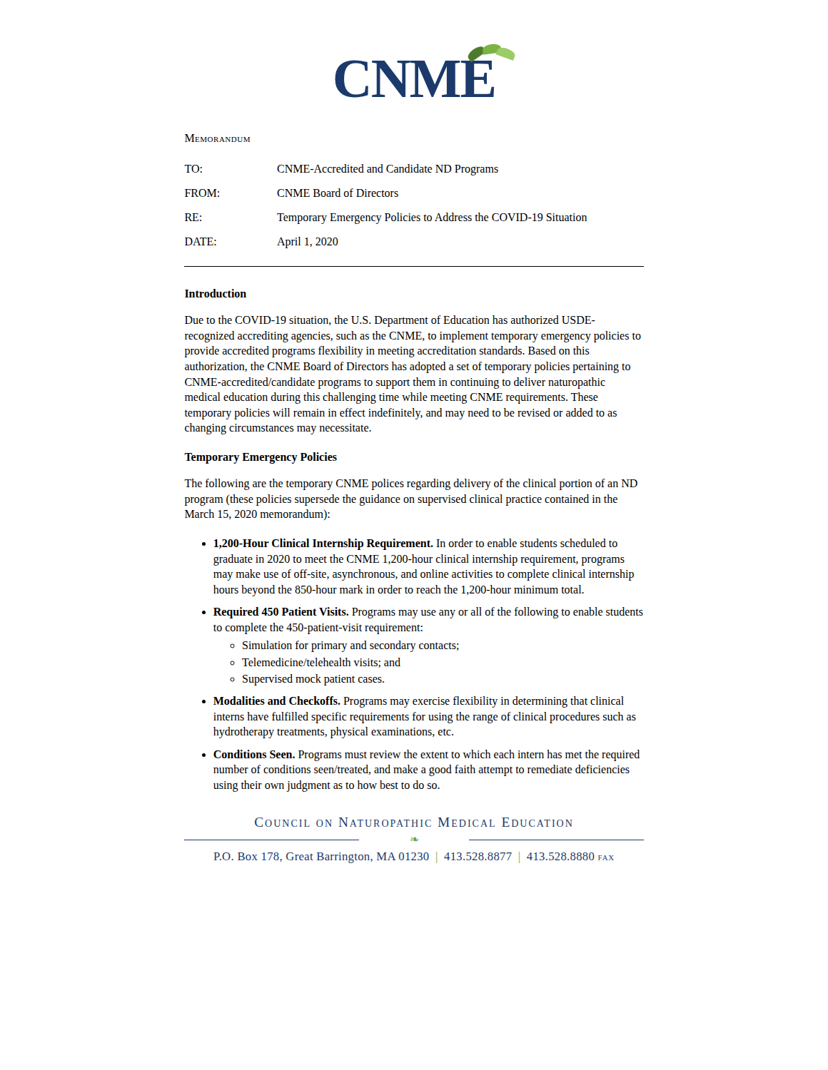CNME
Memorandum
| TO: | CNME-Accredited and Candidate ND Programs |
| FROM: | CNME Board of Directors |
| RE: | Temporary Emergency Policies to Address the COVID-19 Situation |
| DATE: | April 1, 2020 |
Introduction
Due to the COVID-19 situation, the U.S. Department of Education has authorized USDE-recognized accrediting agencies, such as the CNME, to implement temporary emergency policies to provide accredited programs flexibility in meeting accreditation standards. Based on this authorization, the CNME Board of Directors has adopted a set of temporary policies pertaining to CNME-accredited/candidate programs to support them in continuing to deliver naturopathic medical education during this challenging time while meeting CNME requirements. These temporary policies will remain in effect indefinitely, and may need to be revised or added to as changing circumstances may necessitate.
Temporary Emergency Policies
The following are the temporary CNME polices regarding delivery of the clinical portion of an ND program (these policies supersede the guidance on supervised clinical practice contained in the March 15, 2020 memorandum):
1,200-Hour Clinical Internship Requirement. In order to enable students scheduled to graduate in 2020 to meet the CNME 1,200-hour clinical internship requirement, programs may make use of off-site, asynchronous, and online activities to complete clinical internship hours beyond the 850-hour mark in order to reach the 1,200-hour minimum total.
Required 450 Patient Visits. Programs may use any or all of the following to enable students to complete the 450-patient-visit requirement:
Simulation for primary and secondary contacts;
Telemedicine/telehealth visits; and
Supervised mock patient cases.
Modalities and Checkoffs. Programs may exercise flexibility in determining that clinical interns have fulfilled specific requirements for using the range of clinical procedures such as hydrotherapy treatments, physical examinations, etc.
Conditions Seen. Programs must review the extent to which each intern has met the required number of conditions seen/treated, and make a good faith attempt to remediate deficiencies using their own judgment as to how best to do so.
Council on Naturopathic Medical Education
❧
P.O. Box 178, Great Barrington, MA 01230 | 413.528.8877 | 413.528.8880 FAX